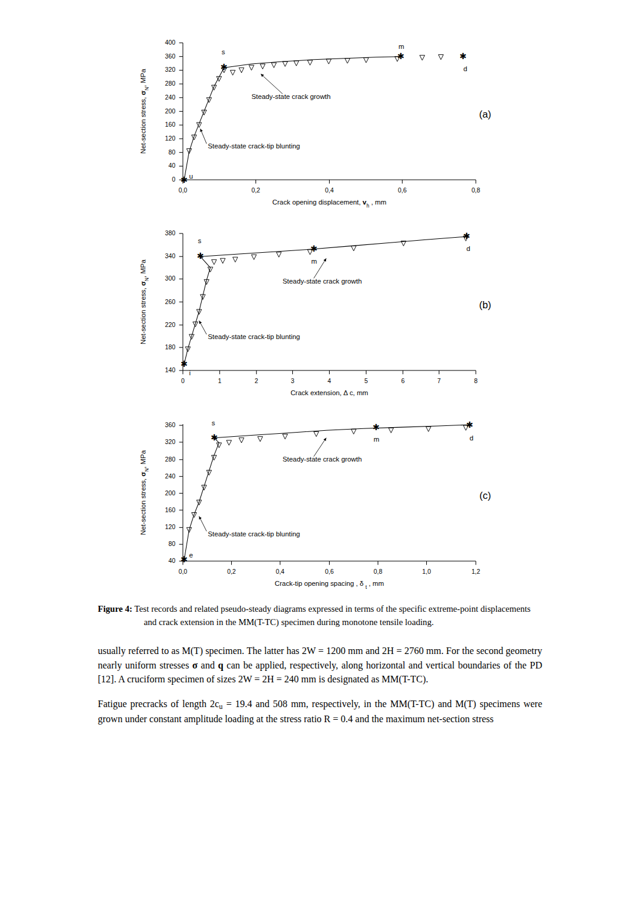0 40 80 120 160 200 240 280 320 360 400 0,0 0,2 0,4 0,6 0,8 Net-section stress, σN, MPa Crack opening displacement, vh , mm (a) ✱ ✱ ✱ ✱ u s m d Steady-state crack growth Steady-state crack-tip blunting 140 180 220 260 300 340 380 0 1 2 3 4 5 6 7 8 Net-section stress, σN, MPa Crack extension, Δ c, mm (b) ✱ ✱ ✱ ✱ i s m d Steady-state crack growth Steady-state crack-tip blunting 40 80 120 160 200 240 280 320 360 0,0 0,2 0,4 0,6 0,8 1,0 1,2 Net-section stress, σN, MPa Crack-tip opening spacing , δ t , mm (c) ✱ ✱ ✱ ✱ e s m d Steady-state crack growth Steady-state crack-tip blunting
Figure 4: Test records and related pseudo-steady diagrams expressed in terms of the specific extreme-point displacements and crack extension in the MM(T-TC) specimen during monotone tensile loading.
usually referred to as M(T) specimen. The latter has 2W = 1200 mm and 2H = 2760 mm. For the second geometry nearly uniform stresses σ and q can be applied, respectively, along horizontal and vertical boundaries of the PD [12]. A cruciform specimen of sizes 2W = 2H = 240 mm is designated as MM(T-TC).
Fatigue precracks of length 2cu = 19.4 and 508 mm, respectively, in the MM(T-TC) and M(T) specimens were grown under constant amplitude loading at the stress ratio R = 0.4 and the maximum net-section stress